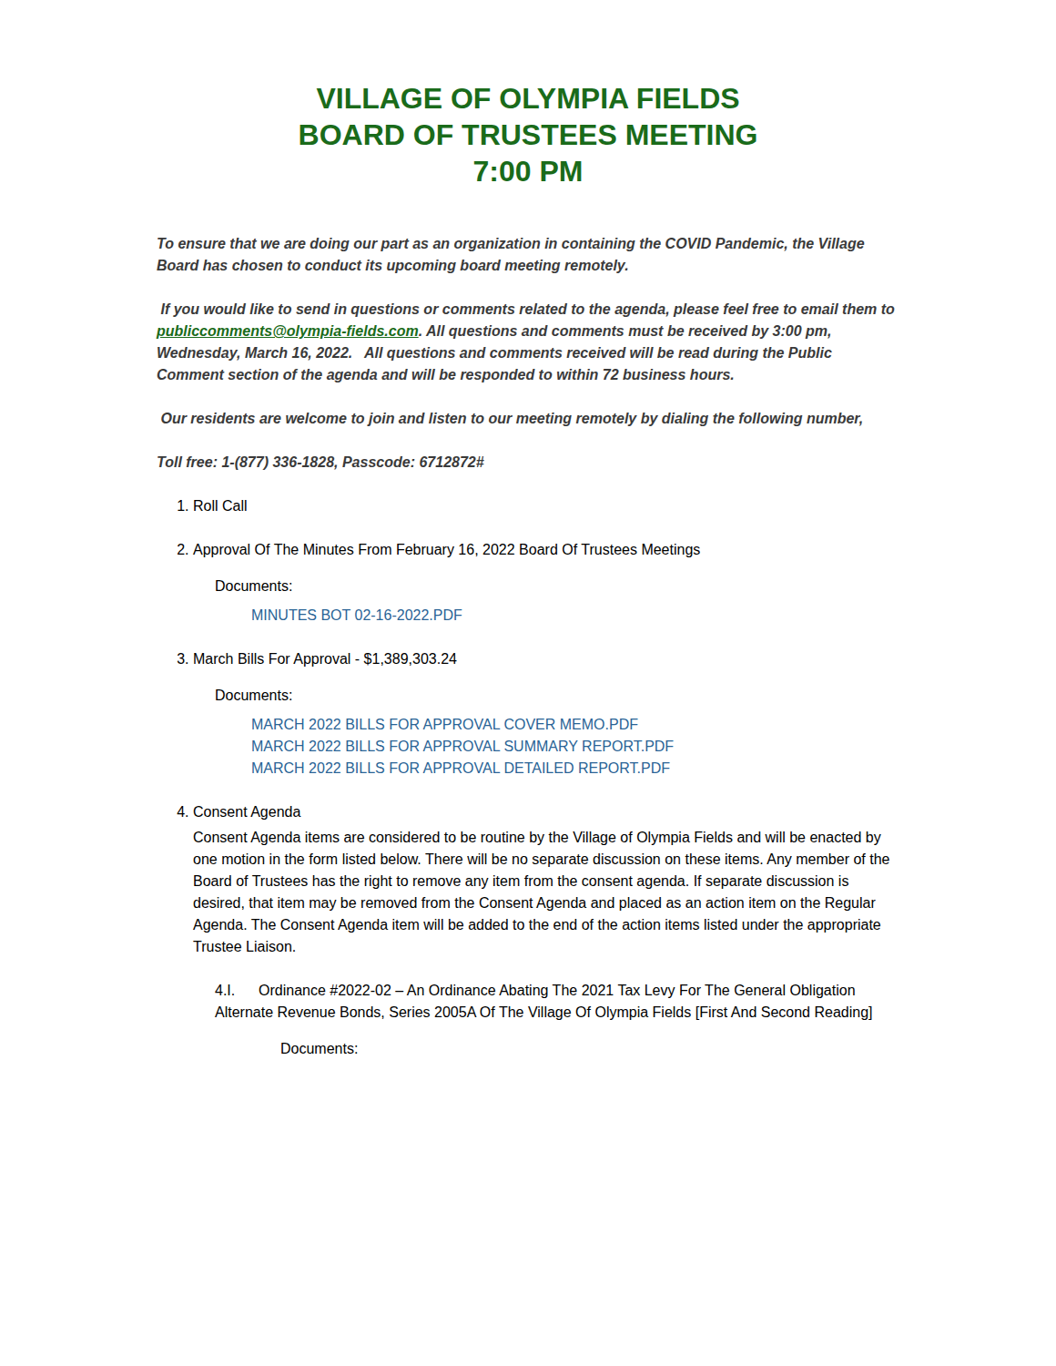VILLAGE OF OLYMPIA FIELDS
BOARD OF TRUSTEES MEETING
7:00 PM
To ensure that we are doing our part as an organization in containing the COVID Pandemic, the Village Board has chosen to conduct its upcoming board meeting remotely.
If you would like to send in questions or comments related to the agenda, please feel free to email them to publiccomments@olympia-fields.com. All questions and comments must be received by 3:00 pm, Wednesday, March 16, 2022. All questions and comments received will be read during the Public Comment section of the agenda and will be responded to within 72 business hours.
Our residents are welcome to join and listen to our meeting remotely by dialing the following number,
Toll free: 1-(877) 336-1828, Passcode: 6712872#
Roll Call
Approval Of The Minutes From February 16, 2022 Board Of Trustees Meetings
Documents:
MINUTES BOT 02-16-2022.PDF
March Bills For Approval - $1,389,303.24
Documents:
MARCH 2022 BILLS FOR APPROVAL COVER MEMO.PDF MARCH 2022 BILLS FOR APPROVAL SUMMARY REPORT.PDF MARCH 2022 BILLS FOR APPROVAL DETAILED REPORT.PDF
Consent Agenda
Consent Agenda items are considered to be routine by the Village of Olympia Fields and will be enacted by one motion in the form listed below. There will be no separate discussion on these items. Any member of the Board of Trustees has the right to remove any item from the consent agenda. If separate discussion is desired, that item may be removed from the Consent Agenda and placed as an action item on the Regular Agenda. The Consent Agenda item will be added to the end of the action items listed under the appropriate Trustee Liaison.
4.I. Ordinance #2022-02 – An Ordinance Abating The 2021 Tax Levy For The General Obligation Alternate Revenue Bonds, Series 2005A Of The Village Of Olympia Fields [First And Second Reading]
Documents: